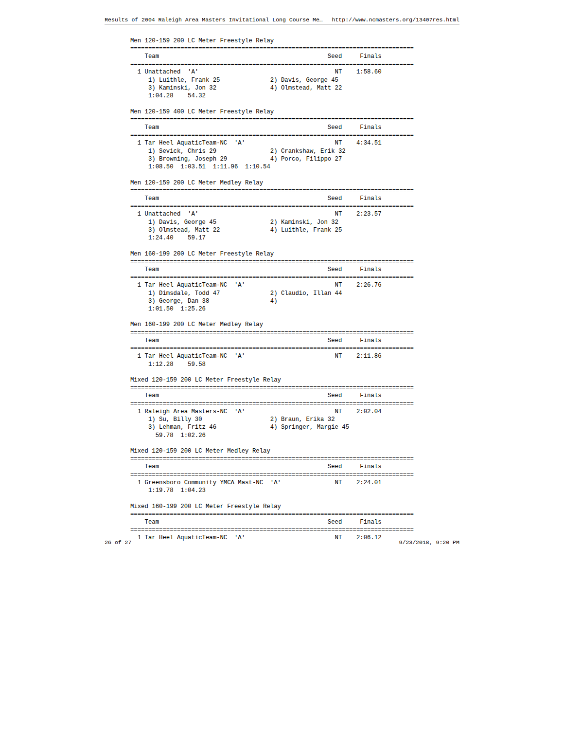Results of 2004 Raleigh Area Masters Invitational Long Course Meters Meet
http://www.ncmasters.org/13407res.html
Men 120-159 200 LC Meter Freestyle Relay
===============================================================================
    Team                                               Seed     Finals
===============================================================================
  1 Unattached  'A'                                      NT    1:58.60
     1) Luithle, Frank 25              2) Davis, George 45
     3) Kaminski, Jon 32               4) Olmstead, Matt 22
     1:04.28    54.32

Men 120-159 400 LC Meter Freestyle Relay
===============================================================================
    Team                                               Seed     Finals
===============================================================================
  1 Tar Heel AquaticTeam-NC  'A'                         NT    4:34.51
     1) Sevick, Chris 29               2) Crankshaw, Erik 32
     3) Browning, Joseph 29            4) Porco, Filippo 27
     1:08.50  1:03.51  1:11.96  1:10.54

Men 120-159 200 LC Meter Medley Relay
===============================================================================
    Team                                               Seed     Finals
===============================================================================
  1 Unattached  'A'                                      NT    2:23.57
     1) Davis, George 45               2) Kaminski, Jon 32
     3) Olmstead, Matt 22              4) Luithle, Frank 25
     1:24.40    59.17

Men 160-199 200 LC Meter Freestyle Relay
===============================================================================
    Team                                               Seed     Finals
===============================================================================
  1 Tar Heel AquaticTeam-NC  'A'                         NT    2:26.76
     1) Dimsdale, Todd 47              2) Claudio, Illan 44
     3) George, Dan 38                 4)
     1:01.50  1:25.26

Men 160-199 200 LC Meter Medley Relay
===============================================================================
    Team                                               Seed     Finals
===============================================================================
  1 Tar Heel AquaticTeam-NC  'A'                         NT    2:11.86
     1:12.28    59.58

Mixed 120-159 200 LC Meter Freestyle Relay
===============================================================================
    Team                                               Seed     Finals
===============================================================================
  1 Raleigh Area Masters-NC  'A'                         NT    2:02.04
     1) Su, Billy 30                   2) Braun, Erika 32
     3) Lehman, Fritz 46               4) Springer, Margie 45
       59.78  1:02.26

Mixed 120-159 200 LC Meter Medley Relay
===============================================================================
    Team                                               Seed     Finals
===============================================================================
  1 Greensboro Community YMCA Mast-NC  'A'               NT    2:24.01
     1:19.78  1:04.23

Mixed 160-199 200 LC Meter Freestyle Relay
===============================================================================
    Team                                               Seed     Finals
===============================================================================
  1 Tar Heel AquaticTeam-NC  'A'                         NT    2:06.12
26 of 27
9/23/2018, 9:20 PM